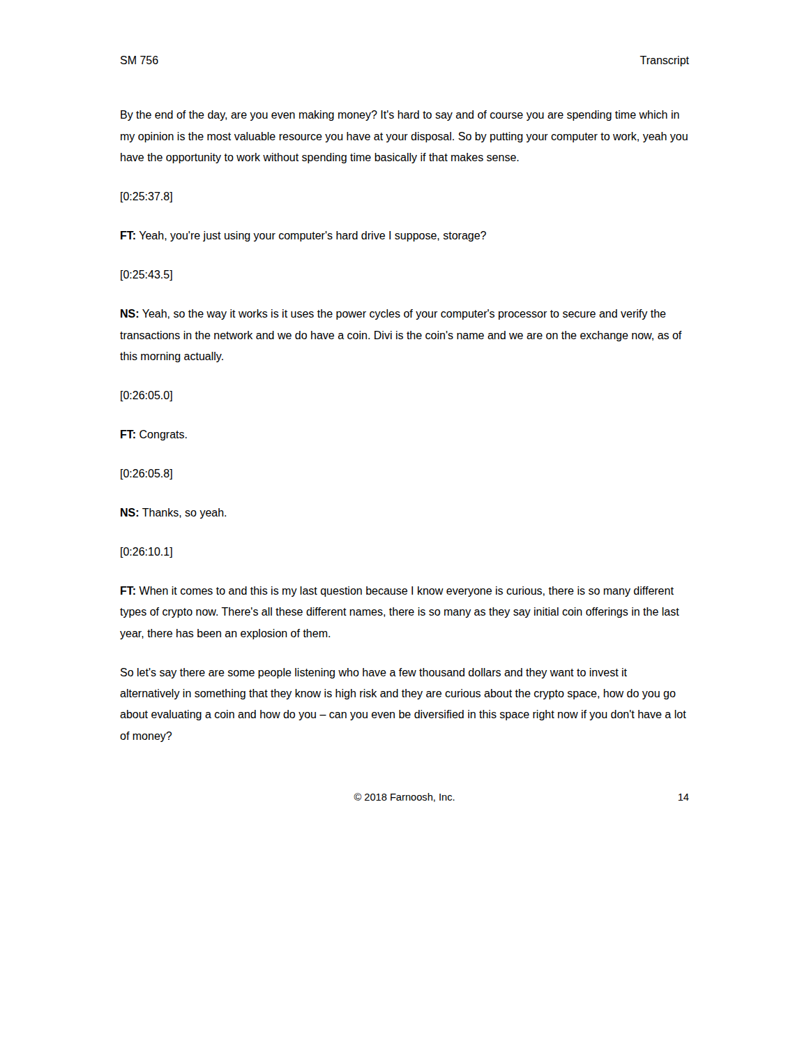SM 756 Transcript
By the end of the day, are you even making money? It's hard to say and of course you are spending time which in my opinion is the most valuable resource you have at your disposal. So by putting your computer to work, yeah you have the opportunity to work without spending time basically if that makes sense.
[0:25:37.8]
FT: Yeah, you're just using your computer's hard drive I suppose, storage?
[0:25:43.5]
NS: Yeah, so the way it works is it uses the power cycles of your computer's processor to secure and verify the transactions in the network and we do have a coin. Divi is the coin's name and we are on the exchange now, as of this morning actually.
[0:26:05.0]
FT: Congrats.
[0:26:05.8]
NS: Thanks, so yeah.
[0:26:10.1]
FT: When it comes to and this is my last question because I know everyone is curious, there is so many different types of crypto now. There's all these different names, there is so many as they say initial coin offerings in the last year, there has been an explosion of them.
So let's say there are some people listening who have a few thousand dollars and they want to invest it alternatively in something that they know is high risk and they are curious about the crypto space, how do you go about evaluating a coin and how do you – can you even be diversified in this space right now if you don't have a lot of money?
© 2018 Farnoosh, Inc. 14